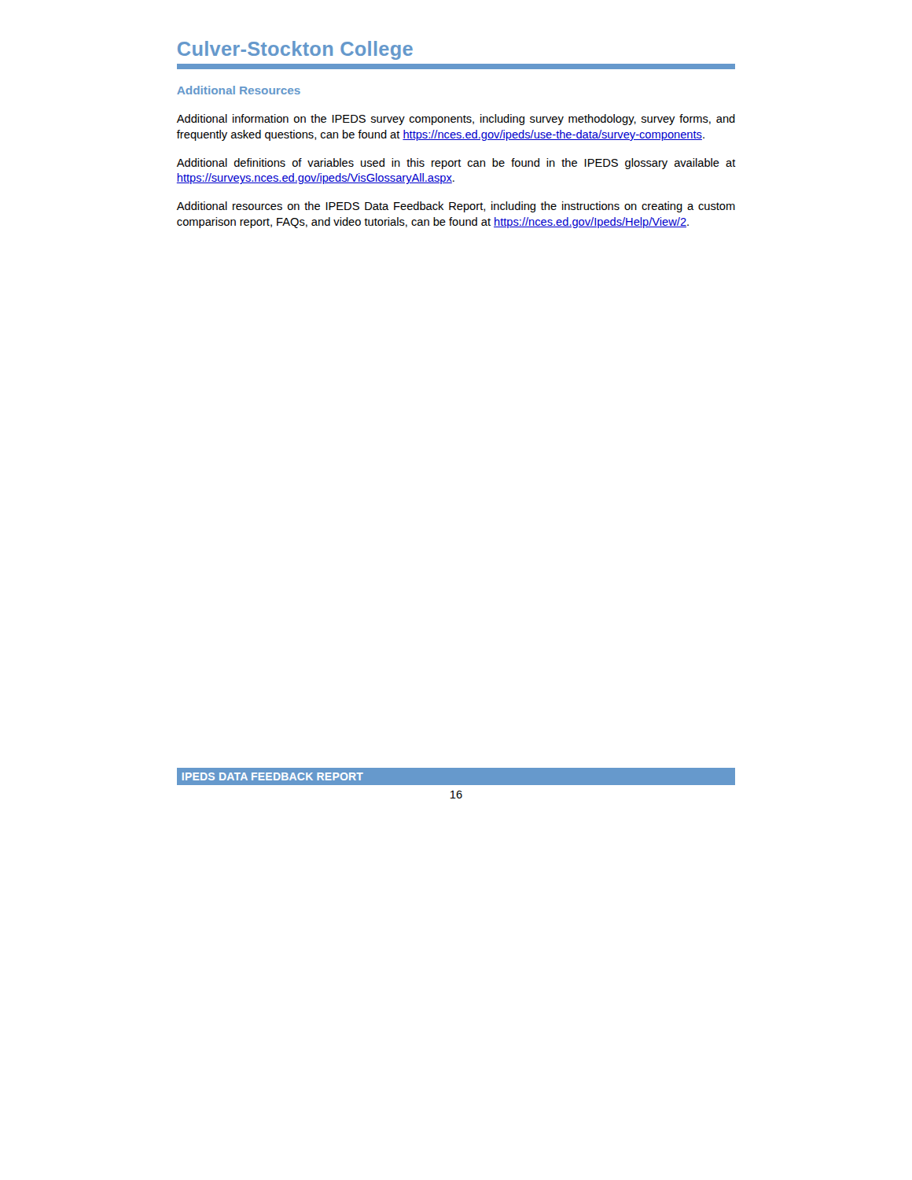Culver-Stockton College
Additional Resources
Additional information on the IPEDS survey components, including survey methodology, survey forms, and frequently asked questions, can be found at https://nces.ed.gov/ipeds/use-the-data/survey-components.
Additional definitions of variables used in this report can be found in the IPEDS glossary available at https://surveys.nces.ed.gov/ipeds/VisGlossaryAll.aspx.
Additional resources on the IPEDS Data Feedback Report, including the instructions on creating a custom comparison report, FAQs, and video tutorials, can be found at https://nces.ed.gov/Ipeds/Help/View/2.
IPEDS DATA FEEDBACK REPORT
16